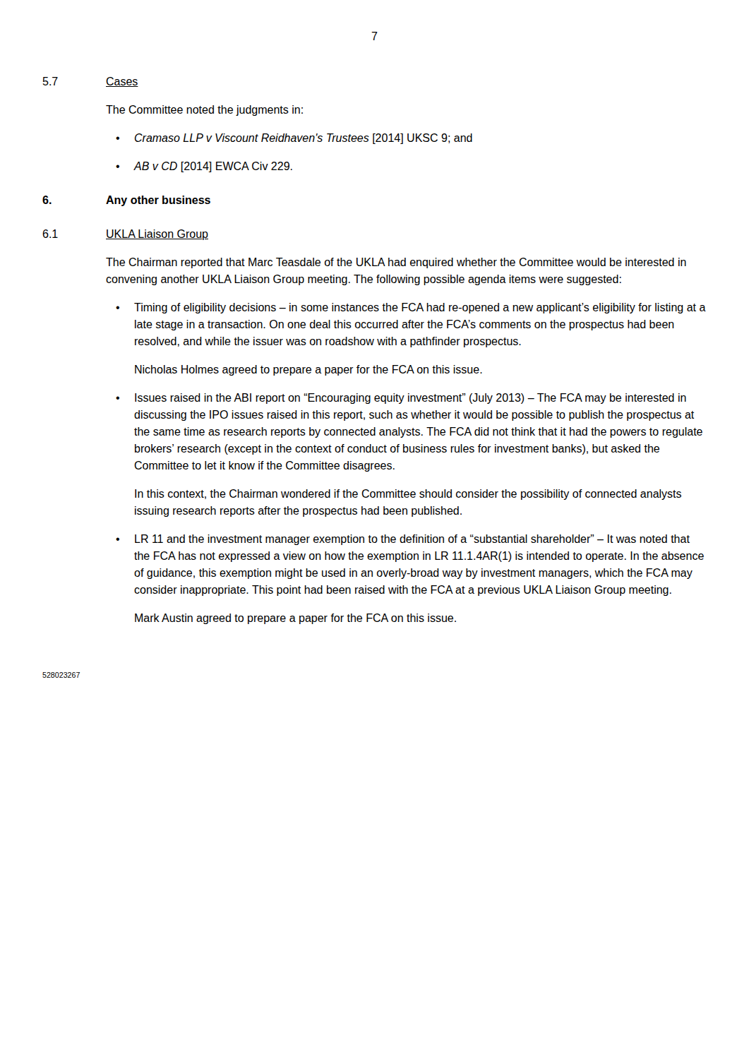7
5.7
Cases
The Committee noted the judgments in:
Cramaso LLP v Viscount Reidhaven's Trustees [2014] UKSC 9; and
AB v CD [2014] EWCA Civ 229.
6.
Any other business
6.1
UKLA Liaison Group
The Chairman reported that Marc Teasdale of the UKLA had enquired whether the Committee would be interested in convening another UKLA Liaison Group meeting. The following possible agenda items were suggested:
Timing of eligibility decisions – in some instances the FCA had re-opened a new applicant’s eligibility for listing at a late stage in a transaction. On one deal this occurred after the FCA’s comments on the prospectus had been resolved, and while the issuer was on roadshow with a pathfinder prospectus.
Nicholas Holmes agreed to prepare a paper for the FCA on this issue.
Issues raised in the ABI report on “Encouraging equity investment” (July 2013) – The FCA may be interested in discussing the IPO issues raised in this report, such as whether it would be possible to publish the prospectus at the same time as research reports by connected analysts. The FCA did not think that it had the powers to regulate brokers’ research (except in the context of conduct of business rules for investment banks), but asked the Committee to let it know if the Committee disagrees.
In this context, the Chairman wondered if the Committee should consider the possibility of connected analysts issuing research reports after the prospectus had been published.
LR 11 and the investment manager exemption to the definition of a “substantial shareholder” – It was noted that the FCA has not expressed a view on how the exemption in LR 11.1.4AR(1) is intended to operate. In the absence of guidance, this exemption might be used in an overly-broad way by investment managers, which the FCA may consider inappropriate. This point had been raised with the FCA at a previous UKLA Liaison Group meeting.
Mark Austin agreed to prepare a paper for the FCA on this issue.
528023267